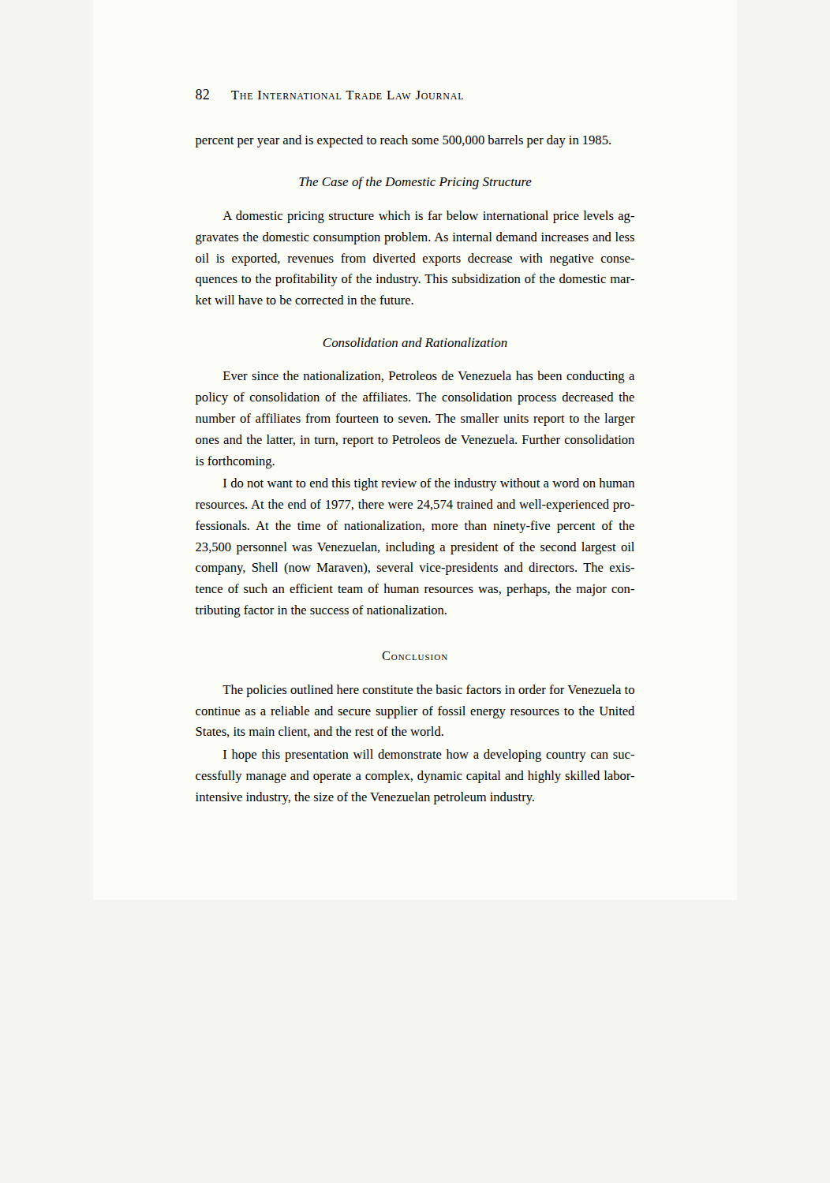82 The International Trade Law Journal
percent per year and is expected to reach some 500,000 barrels per day in 1985.
The Case of the Domestic Pricing Structure
A domestic pricing structure which is far below international price levels aggravates the domestic consumption problem. As internal demand increases and less oil is exported, revenues from diverted exports decrease with negative consequences to the profitability of the industry. This subsidization of the domestic market will have to be corrected in the future.
Consolidation and Rationalization
Ever since the nationalization, Petroleos de Venezuela has been conducting a policy of consolidation of the affiliates. The consolidation process decreased the number of affiliates from fourteen to seven. The smaller units report to the larger ones and the latter, in turn, report to Petroleos de Venezuela. Further consolidation is forthcoming.
I do not want to end this tight review of the industry without a word on human resources. At the end of 1977, there were 24,574 trained and well-experienced professionals. At the time of nationalization, more than ninety-five percent of the 23,500 personnel was Venezuelan, including a president of the second largest oil company, Shell (now Maraven), several vice-presidents and directors. The existence of such an efficient team of human resources was, perhaps, the major contributing factor in the success of nationalization.
Conclusion
The policies outlined here constitute the basic factors in order for Venezuela to continue as a reliable and secure supplier of fossil energy resources to the United States, its main client, and the rest of the world.
I hope this presentation will demonstrate how a developing country can successfully manage and operate a complex, dynamic capital and highly skilled labor-intensive industry, the size of the Venezuelan petroleum industry.